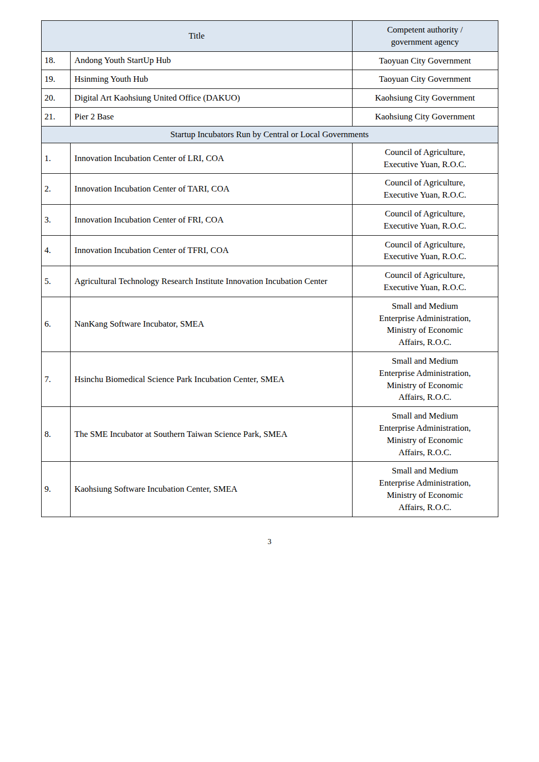| Title | Competent authority / government agency |
| --- | --- |
| 18. | Andong Youth StartUp Hub | Taoyuan City Government |
| 19. | Hsinming Youth Hub | Taoyuan City Government |
| 20. | Digital Art Kaohsiung United Office (DAKUO) | Kaohsiung City Government |
| 21. | Pier 2 Base | Kaohsiung City Government |
| Startup Incubators Run by Central or Local Governments |
| 1. | Innovation Incubation Center of LRI, COA | Council of Agriculture, Executive Yuan, R.O.C. |
| 2. | Innovation Incubation Center of TARI, COA | Council of Agriculture, Executive Yuan, R.O.C. |
| 3. | Innovation Incubation Center of FRI, COA | Council of Agriculture, Executive Yuan, R.O.C. |
| 4. | Innovation Incubation Center of TFRI, COA | Council of Agriculture, Executive Yuan, R.O.C. |
| 5. | Agricultural Technology Research Institute Innovation Incubation Center | Council of Agriculture, Executive Yuan, R.O.C. |
| 6. | NanKang Software Incubator, SMEA | Small and Medium Enterprise Administration, Ministry of Economic Affairs, R.O.C. |
| 7. | Hsinchu Biomedical Science Park Incubation Center, SMEA | Small and Medium Enterprise Administration, Ministry of Economic Affairs, R.O.C. |
| 8. | The SME Incubator at Southern Taiwan Science Park, SMEA | Small and Medium Enterprise Administration, Ministry of Economic Affairs, R.O.C. |
| 9. | Kaohsiung Software Incubation Center, SMEA | Small and Medium Enterprise Administration, Ministry of Economic Affairs, R.O.C. |
3